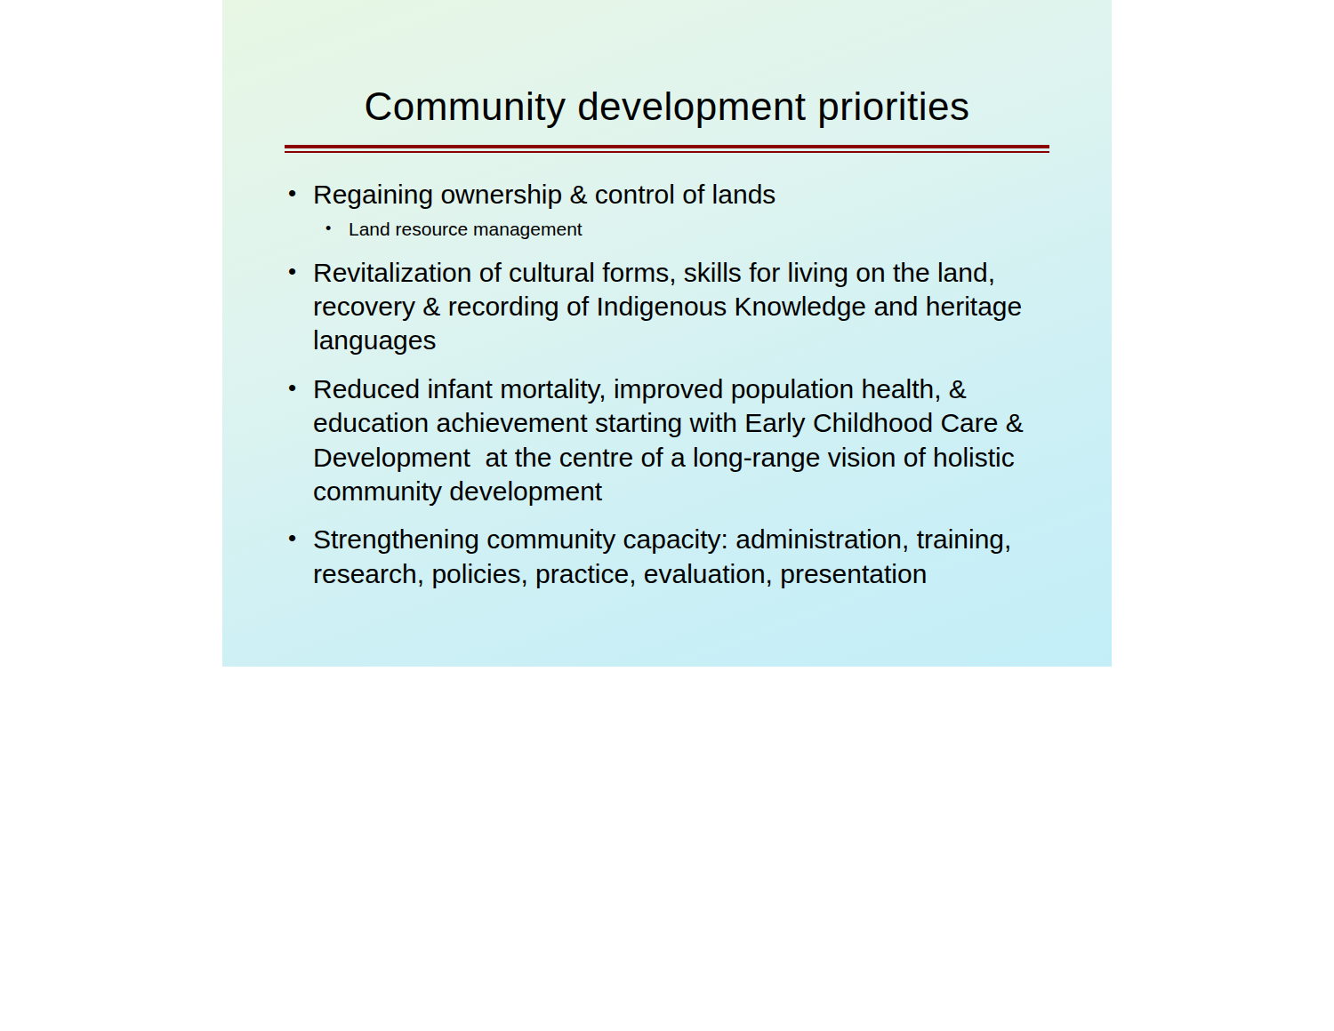Community development priorities
Regaining ownership & control of lands
Land resource management
Revitalization of cultural forms, skills for living on the land, recovery & recording of Indigenous Knowledge and heritage languages
Reduced infant mortality, improved population health, & education achievement starting with Early Childhood Care & Development at the centre of a long-range vision of holistic community development
Strengthening community capacity: administration, training, research, policies, practice, evaluation, presentation